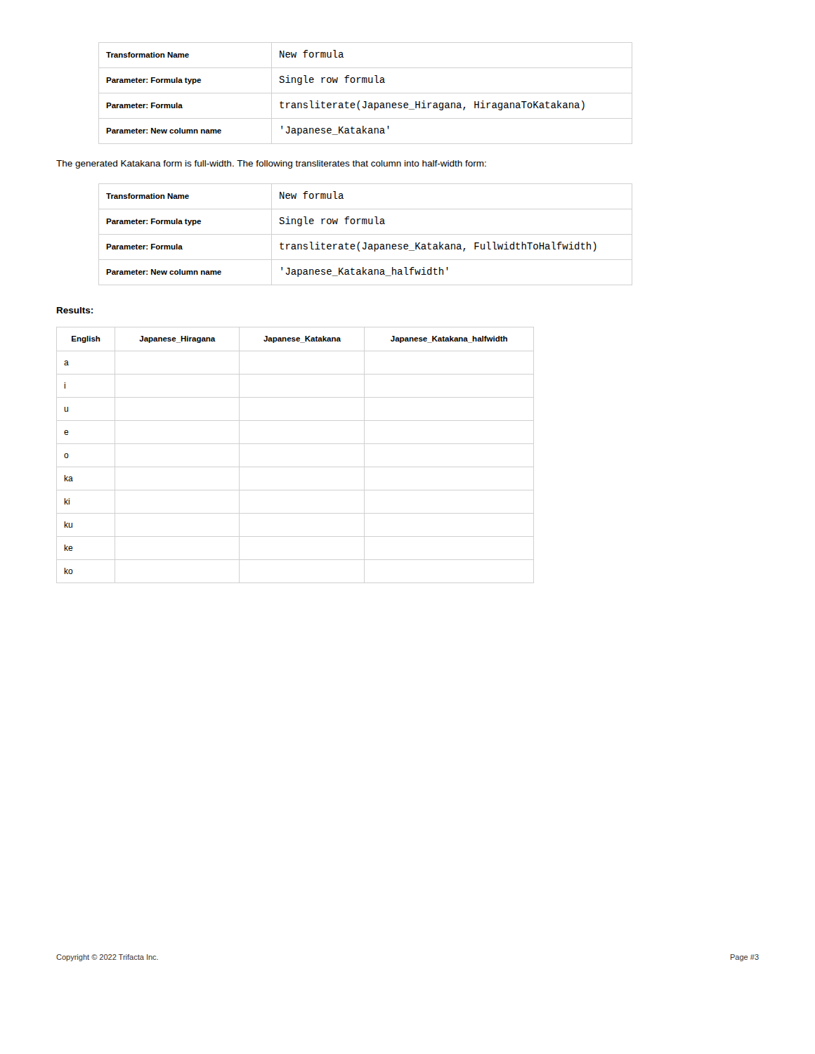| Transformation Name | New formula |
| Parameter: Formula type | Single row formula |
| Parameter: Formula | transliterate(Japanese_Hiragana, HiraganaToKatakana) |
| Parameter: New column name | 'Japanese_Katakana' |
The generated Katakana form is full-width. The following transliterates that column into half-width form:
| Transformation Name | New formula |
| Parameter: Formula type | Single row formula |
| Parameter: Formula | transliterate(Japanese_Katakana, FullwidthToHalfwidth) |
| Parameter: New column name | 'Japanese_Katakana_halfwidth' |
Results:
| English | Japanese_Hiragana | Japanese_Katakana | Japanese_Katakana_halfwidth |
| --- | --- | --- | --- |
| a | | | |
| i | | | |
| u | | | |
| e | | | |
| o | | | |
| ka | | | |
| ki | | | |
| ku | | | |
| ke | | | |
| ko | | | |
Copyright © 2022 Trifacta Inc. Page #3